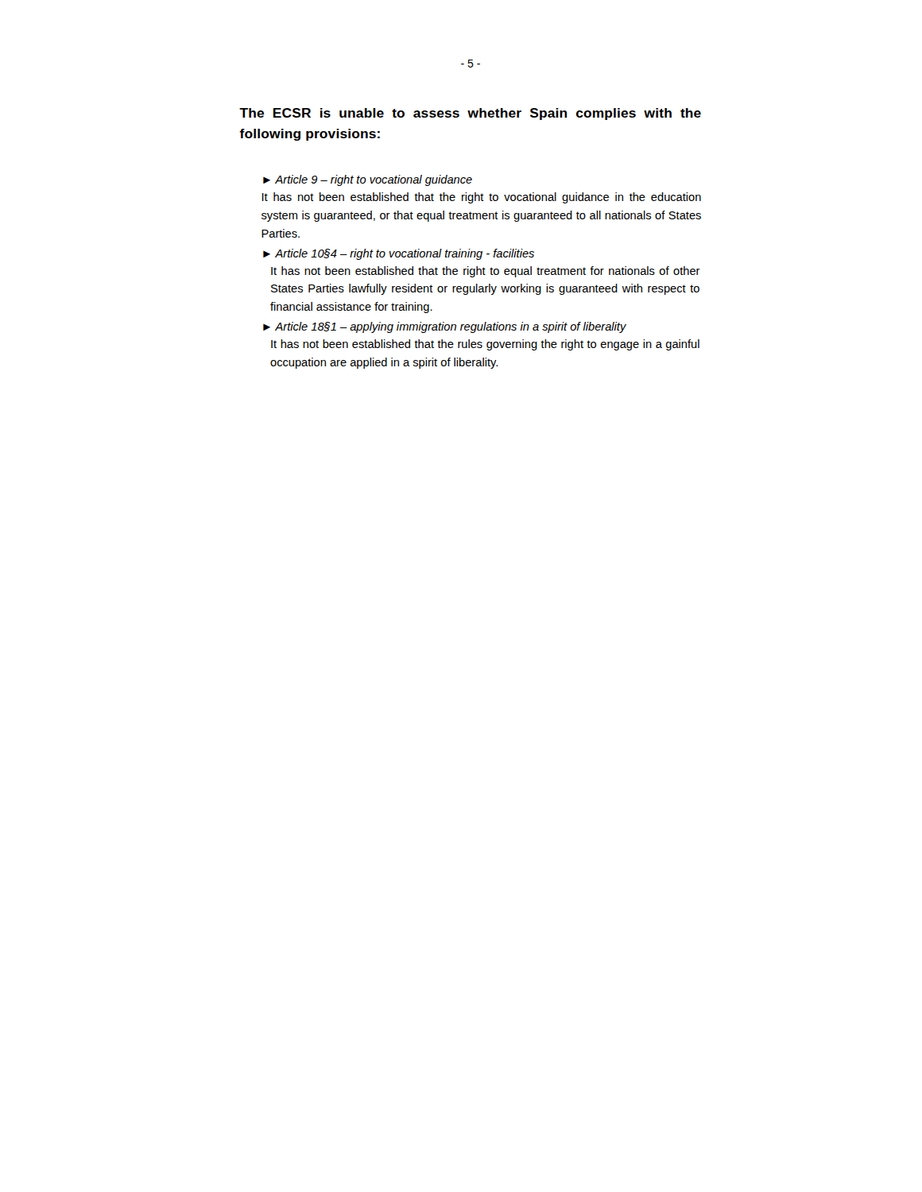- 5 -
The ECSR is unable to assess whether Spain complies with the following provisions:
► Article 9 – right to vocational guidance
It has not been established that the right to vocational guidance in the education system is guaranteed, or that equal treatment is guaranteed to all nationals of States Parties.
► Article 10§4 – right to vocational training - facilities
It has not been established that the right to equal treatment for nationals of other States Parties lawfully resident or regularly working is guaranteed with respect to financial assistance for training.
► Article 18§1 – applying immigration regulations in a spirit of liberality
It has not been established that the rules governing the right to engage in a gainful occupation are applied in a spirit of liberality.